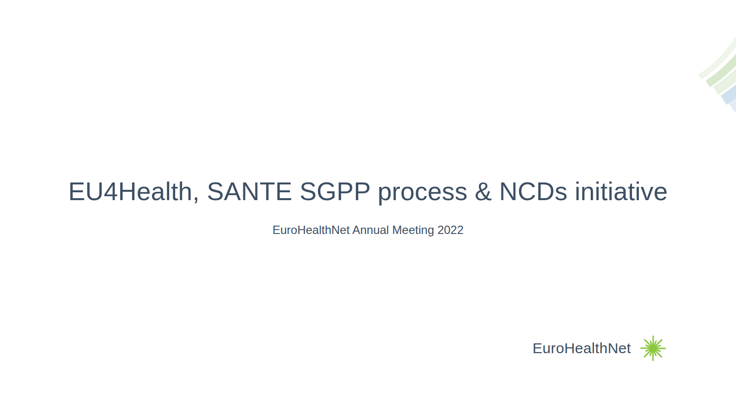EU4Health, SANTE SGPP process & NCDs initiative
EuroHealthNet Annual Meeting 2022
EuroHealthNet